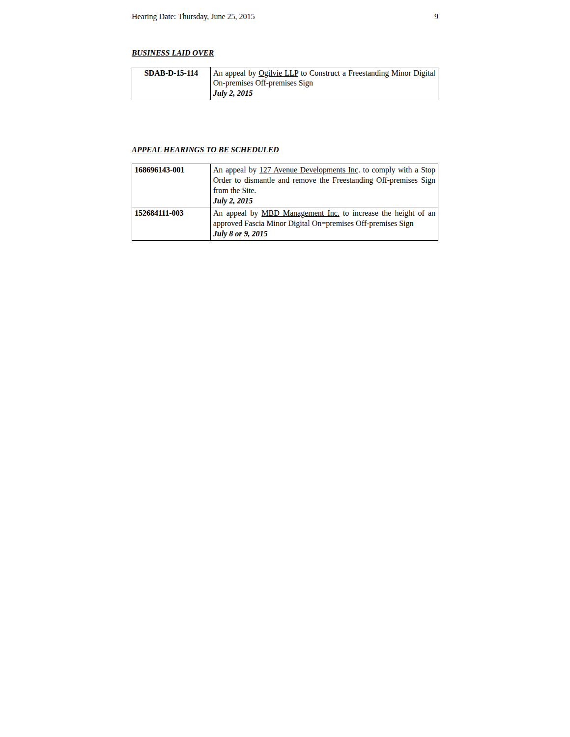Hearing Date: Thursday, June 25, 2015
9
BUSINESS LAID OVER
| SDAB-D-15-114 | An appeal by Ogilvie LLP to Construct a Freestanding Minor Digital On-premises Off-premises Sign July 2, 2015 |
APPEAL HEARINGS TO BE SCHEDULED
| 168696143-001 | An appeal by 127 Avenue Developments Inc . to comply with a Stop Order to dismantle and remove the Freestanding Off-premises Sign from the Site. July 2, 2015 |
| 152684111-003 | An appeal by MBD Management Inc. to increase the height of an approved Fascia Minor Digital On=premises Off-premises Sign July 8 or 9, 2015 |